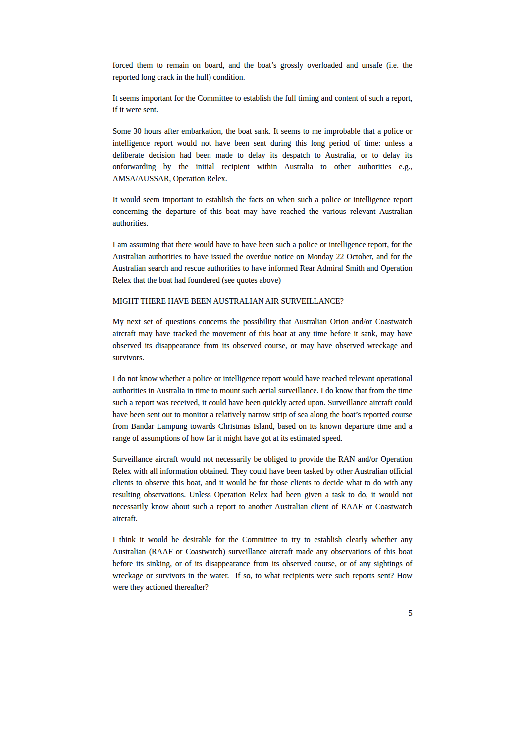forced them to remain on board, and the boat’s grossly overloaded and unsafe (i.e. the reported long crack in the hull) condition.
It seems important for the Committee to establish the full timing and content of such a report, if it were sent.
Some 30 hours after embarkation, the boat sank. It seems to me improbable that a police or intelligence report would not have been sent during this long period of time: unless a deliberate decision had been made to delay its despatch to Australia, or to delay its onforwarding by the initial recipient within Australia to other authorities e.g., AMSA/AUSSAR, Operation Relex.
It would seem important to establish the facts on when such a police or intelligence report concerning the departure of this boat may have reached the various relevant Australian authorities.
I am assuming that there would have to have been such a police or intelligence report, for the Australian authorities to have issued the overdue notice on Monday 22 October, and for the Australian search and rescue authorities to have informed Rear Admiral Smith and Operation Relex that the boat had foundered (see quotes above)
MIGHT THERE HAVE BEEN AUSTRALIAN AIR SURVEILLANCE?
My next set of questions concerns the possibility that Australian Orion and/or Coastwatch aircraft may have tracked the movement of this boat at any time before it sank, may have observed its disappearance from its observed course, or may have observed wreckage and survivors.
I do not know whether a police or intelligence report would have reached relevant operational authorities in Australia in time to mount such aerial surveillance. I do know that from the time such a report was received, it could have been quickly acted upon. Surveillance aircraft could have been sent out to monitor a relatively narrow strip of sea along the boat’s reported course from Bandar Lampung towards Christmas Island, based on its known departure time and a range of assumptions of how far it might have got at its estimated speed.
Surveillance aircraft would not necessarily be obliged to provide the RAN and/or Operation Relex with all information obtained. They could have been tasked by other Australian official clients to observe this boat, and it would be for those clients to decide what to do with any resulting observations. Unless Operation Relex had been given a task to do, it would not necessarily know about such a report to another Australian client of RAAF or Coastwatch aircraft.
I think it would be desirable for the Committee to try to establish clearly whether any Australian (RAAF or Coastwatch) surveillance aircraft made any observations of this boat before its sinking, or of its disappearance from its observed course, or of any sightings of wreckage or survivors in the water. If so, to what recipients were such reports sent? How were they actioned thereafter?
5